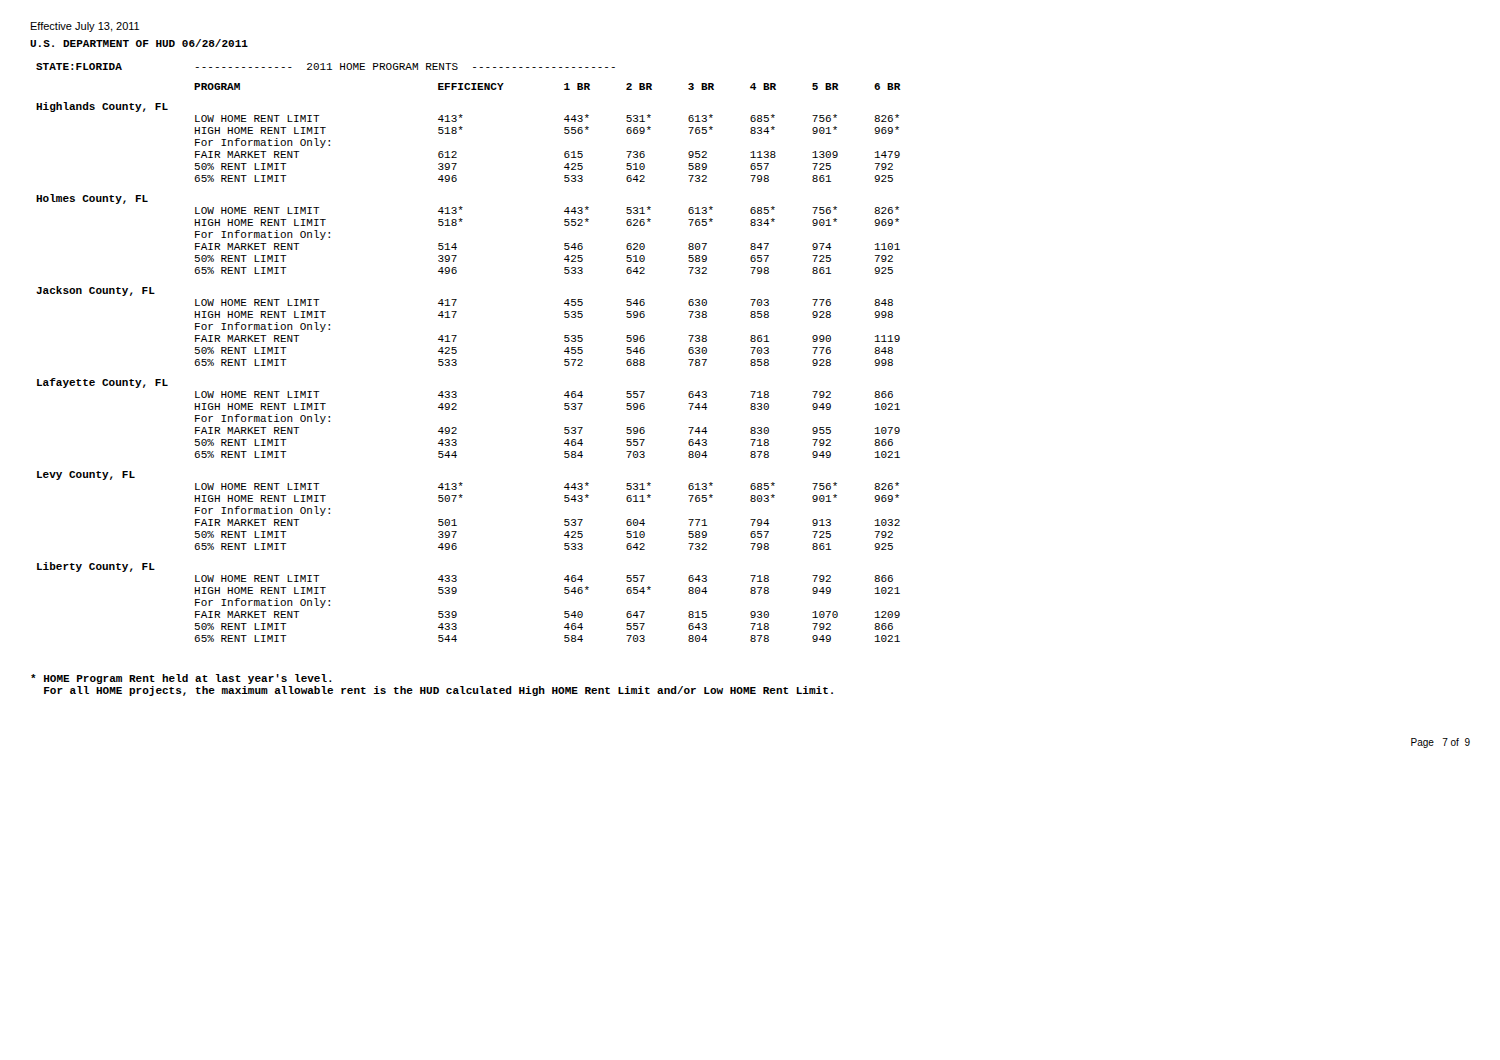Effective July 13, 2011
U.S. DEPARTMENT OF HUD 06/28/2011
| STATE:FLORIDA | --------------- 2011 HOME PROGRAM RENTS ---------------------- |
| | PROGRAM | EFFICIENCY | 1 BR | 2 BR | 3 BR | 4 BR | 5 BR | 6 BR |
| Highlands County, FL |
| | LOW HOME RENT LIMIT | 413* | 443* | 531* | 613* | 685* | 756* | 826* |
| | HIGH HOME RENT LIMIT | 518* | 556* | 669* | 765* | 834* | 901* | 969* |
| | For Information Only: | |
| | FAIR MARKET RENT | 612 | 615 | 736 | 952 | 1138 | 1309 | 1479 |
| | 50% RENT LIMIT | 397 | 425 | 510 | 589 | 657 | 725 | 792 |
| | 65% RENT LIMIT | 496 | 533 | 642 | 732 | 798 | 861 | 925 |
| Holmes County, FL |
| | LOW HOME RENT LIMIT | 413* | 443* | 531* | 613* | 685* | 756* | 826* |
| | HIGH HOME RENT LIMIT | 518* | 552* | 626* | 765* | 834* | 901* | 969* |
| | For Information Only: | |
| | FAIR MARKET RENT | 514 | 546 | 620 | 807 | 847 | 974 | 1101 |
| | 50% RENT LIMIT | 397 | 425 | 510 | 589 | 657 | 725 | 792 |
| | 65% RENT LIMIT | 496 | 533 | 642 | 732 | 798 | 861 | 925 |
| Jackson County, FL |
| | LOW HOME RENT LIMIT | 417 | 455 | 546 | 630 | 703 | 776 | 848 |
| | HIGH HOME RENT LIMIT | 417 | 535 | 596 | 738 | 858 | 928 | 998 |
| | For Information Only: | |
| | FAIR MARKET RENT | 417 | 535 | 596 | 738 | 861 | 990 | 1119 |
| | 50% RENT LIMIT | 425 | 455 | 546 | 630 | 703 | 776 | 848 |
| | 65% RENT LIMIT | 533 | 572 | 688 | 787 | 858 | 928 | 998 |
| Lafayette County, FL |
| | LOW HOME RENT LIMIT | 433 | 464 | 557 | 643 | 718 | 792 | 866 |
| | HIGH HOME RENT LIMIT | 492 | 537 | 596 | 744 | 830 | 949 | 1021 |
| | For Information Only: | |
| | FAIR MARKET RENT | 492 | 537 | 596 | 744 | 830 | 955 | 1079 |
| | 50% RENT LIMIT | 433 | 464 | 557 | 643 | 718 | 792 | 866 |
| | 65% RENT LIMIT | 544 | 584 | 703 | 804 | 878 | 949 | 1021 |
| Levy County, FL |
| | LOW HOME RENT LIMIT | 413* | 443* | 531* | 613* | 685* | 756* | 826* |
| | HIGH HOME RENT LIMIT | 507* | 543* | 611* | 765* | 803* | 901* | 969* |
| | For Information Only: | |
| | FAIR MARKET RENT | 501 | 537 | 604 | 771 | 794 | 913 | 1032 |
| | 50% RENT LIMIT | 397 | 425 | 510 | 589 | 657 | 725 | 792 |
| | 65% RENT LIMIT | 496 | 533 | 642 | 732 | 798 | 861 | 925 |
| Liberty County, FL |
| | LOW HOME RENT LIMIT | 433 | 464 | 557 | 643 | 718 | 792 | 866 |
| | HIGH HOME RENT LIMIT | 539 | 546* | 654* | 804 | 878 | 949 | 1021 |
| | For Information Only: | |
| | FAIR MARKET RENT | 539 | 540 | 647 | 815 | 930 | 1070 | 1209 |
| | 50% RENT LIMIT | 433 | 464 | 557 | 643 | 718 | 792 | 866 |
| | 65% RENT LIMIT | 544 | 584 | 703 | 804 | 878 | 949 | 1021 |
* HOME Program Rent held at last year's level.
For all HOME projects, the maximum allowable rent is the HUD calculated High HOME Rent Limit and/or Low HOME Rent Limit.
Page 7 of 9